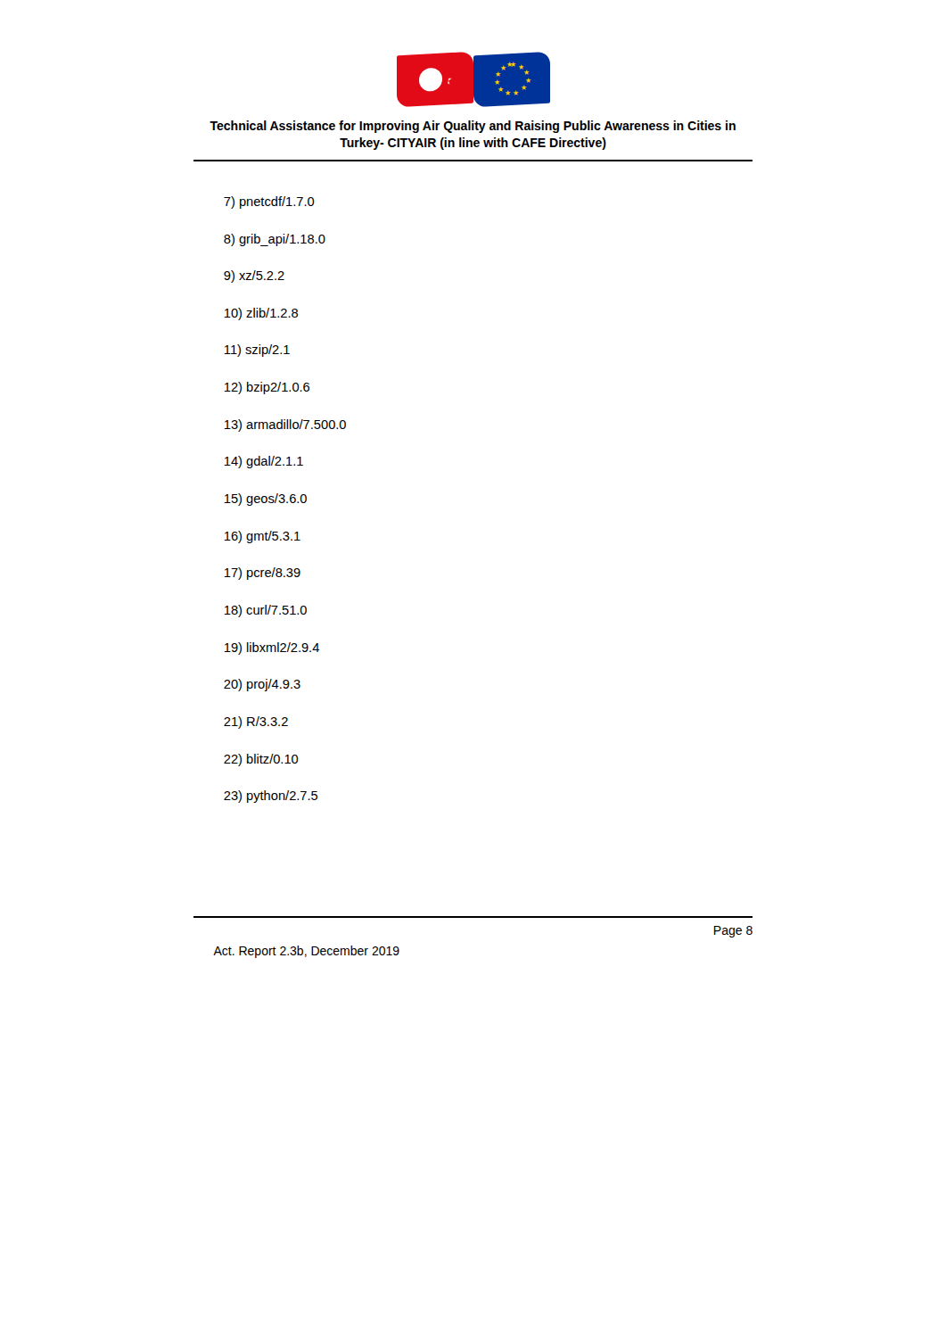★
★ ★ ★ ★ ★ ★ ★ ★ ★ ★ ★ ★
Technical Assistance for Improving Air Quality and Raising Public Awareness in Cities in Turkey- CITYAIR (in line with CAFE Directive)
7) pnetcdf/1.7.0
8) grib_api/1.18.0
9) xz/5.2.2
10) zlib/1.2.8
11) szip/2.1
12) bzip2/1.0.6
13) armadillo/7.500.0
14) gdal/2.1.1
15) geos/3.6.0
16) gmt/5.3.1
17) pcre/8.39
18) curl/7.51.0
19) libxml2/2.9.4
20) proj/4.9.3
21) R/3.3.2
22) blitz/0.10
23) python/2.7.5
Page 8
Act. Report 2.3b, December 2019